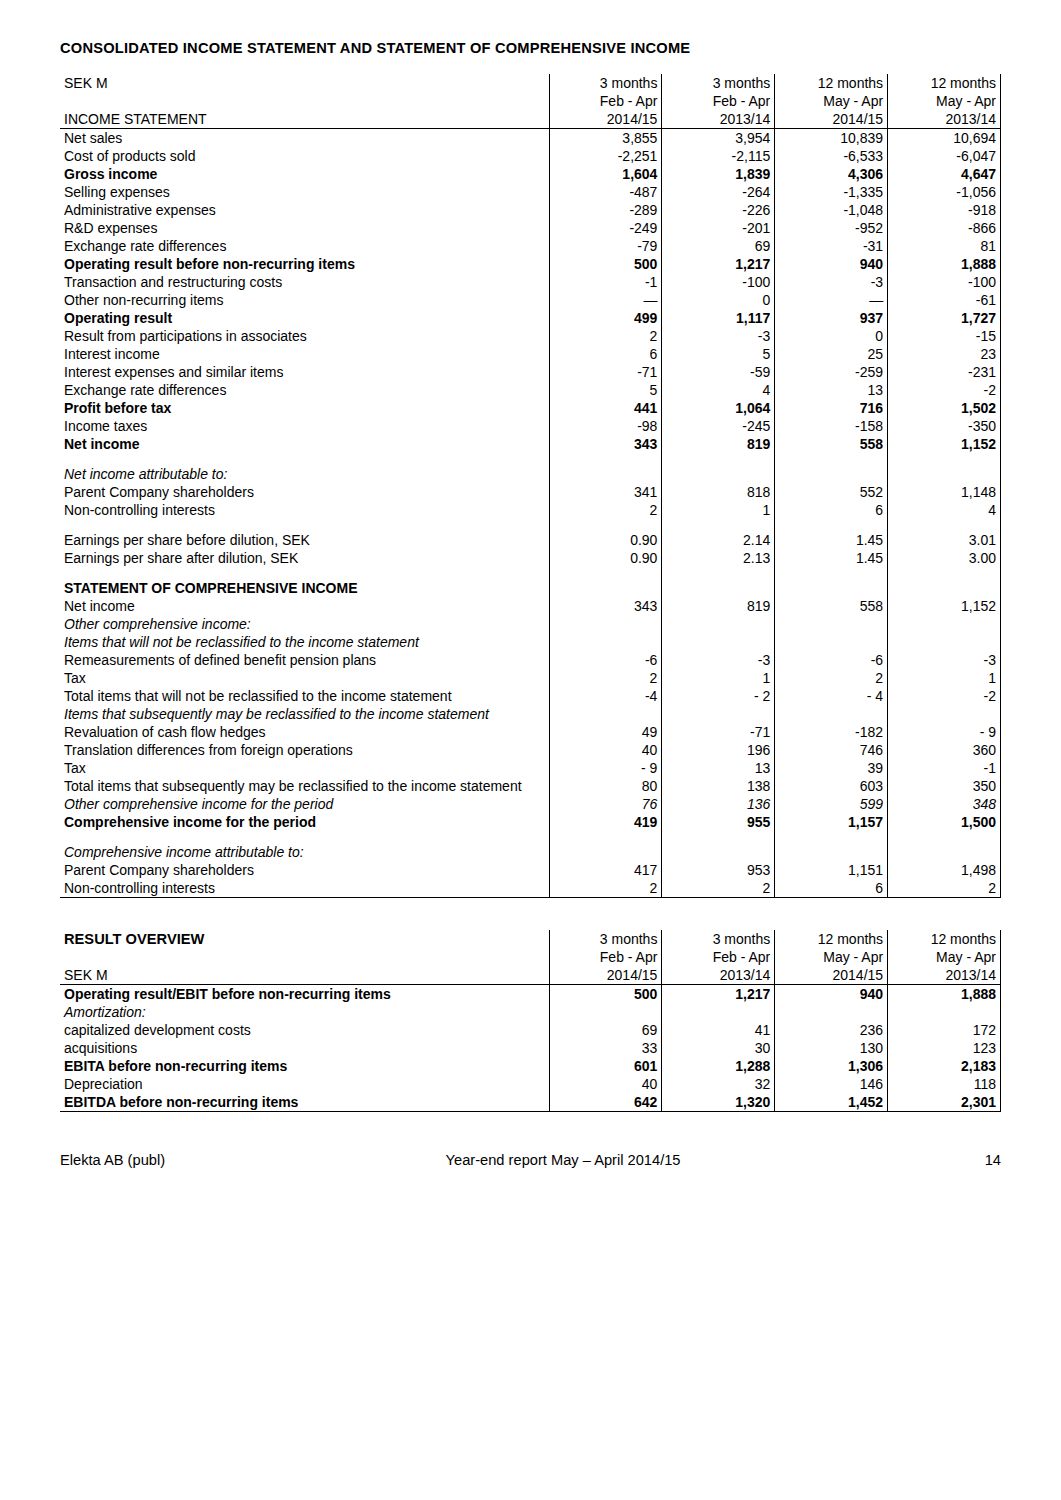CONSOLIDATED INCOME STATEMENT AND STATEMENT OF COMPREHENSIVE INCOME
| SEK M | 3 months | 3 months | 12 months | 12 months |
| | Feb - Apr | Feb - Apr | May - Apr | May - Apr |
| INCOME STATEMENT | 2014/15 | 2013/14 | 2014/15 | 2013/14 |
| Net sales | 3,855 | 3,954 | 10,839 | 10,694 |
| Cost of products sold | -2,251 | -2,115 | -6,533 | -6,047 |
| Gross income | 1,604 | 1,839 | 4,306 | 4,647 |
| Selling expenses | -487 | -264 | -1,335 | -1,056 |
| Administrative expenses | -289 | -226 | -1,048 | -918 |
| R&D expenses | -249 | -201 | -952 | -866 |
| Exchange rate differences | -79 | 69 | -31 | 81 |
| Operating result before non-recurring items | 500 | 1,217 | 940 | 1,888 |
| Transaction and restructuring costs | -1 | -100 | -3 | -100 |
| Other non-recurring items | — | 0 | — | -61 |
| Operating result | 499 | 1,117 | 937 | 1,727 |
| Result from participations in associates | 2 | -3 | 0 | -15 |
| Interest income | 6 | 5 | 25 | 23 |
| Interest expenses and similar items | -71 | -59 | -259 | -231 |
| Exchange rate differences | 5 | 4 | 13 | -2 |
| Profit before tax | 441 | 1,064 | 716 | 1,502 |
| Income taxes | -98 | -245 | -158 | -350 |
| Net income | 343 | 819 | 558 | 1,152 |
| Net income attributable to: | | | | |
| Parent Company shareholders | 341 | 818 | 552 | 1,148 |
| Non-controlling interests | 2 | 1 | 6 | 4 |
| Earnings per share before dilution, SEK | 0.90 | 2.14 | 1.45 | 3.01 |
| Earnings per share after dilution, SEK | 0.90 | 2.13 | 1.45 | 3.00 |
| STATEMENT OF COMPREHENSIVE INCOME | | | | |
| Net income | 343 | 819 | 558 | 1,152 |
| Other comprehensive income: | | | | |
| Items that will not be reclassified to the income statement | | | | |
| Remeasurements of defined benefit pension plans | -6 | -3 | -6 | -3 |
| Tax | 2 | 1 | 2 | 1 |
| Total items that will not be reclassified to the income statement | -4 | - 2 | - 4 | -2 |
| Items that subsequently may be reclassified to the income statement | | | | |
| Revaluation of cash flow hedges | 49 | -71 | -182 | - 9 |
| Translation differences from foreign operations | 40 | 196 | 746 | 360 |
| Tax | - 9 | 13 | 39 | -1 |
| Total items that subsequently may be reclassified to the income statement | 80 | 138 | 603 | 350 |
| Other comprehensive income for the period | 76 | 136 | 599 | 348 |
| Comprehensive income for the period | 419 | 955 | 1,157 | 1,500 |
| Comprehensive income attributable to: | | | | |
| Parent Company shareholders | 417 | 953 | 1,151 | 1,498 |
| Non-controlling interests | 2 | 2 | 6 | 2 |
| RESULT OVERVIEW | 3 months | 3 months | 12 months | 12 months |
| | Feb - Apr | Feb - Apr | May - Apr | May - Apr |
| SEK M | 2014/15 | 2013/14 | 2014/15 | 2013/14 |
| Operating result/EBIT before non-recurring items | 500 | 1,217 | 940 | 1,888 |
| Amortization: | | | | |
| capitalized development costs | 69 | 41 | 236 | 172 |
| acquisitions | 33 | 30 | 130 | 123 |
| EBITA before non-recurring items | 601 | 1,288 | 1,306 | 2,183 |
| Depreciation | 40 | 32 | 146 | 118 |
| EBITDA before non-recurring items | 642 | 1,320 | 1,452 | 2,301 |
Elekta AB (publ)
Year-end report May – April 2014/15
14